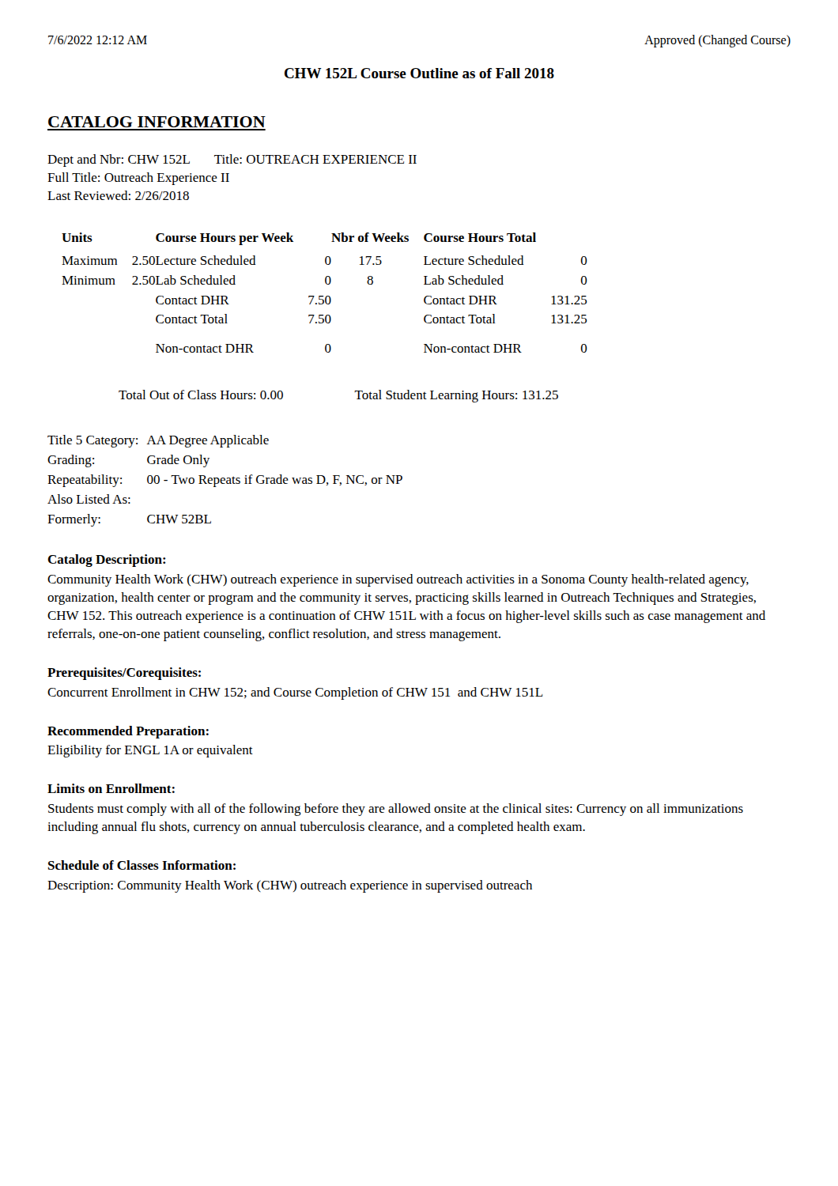7/6/2022 12:12 AM Approved (Changed Course)
CHW 152L Course Outline as of Fall 2018
CATALOG INFORMATION
Dept and Nbr: CHW 152L Title: OUTREACH EXPERIENCE II
Full Title: Outreach Experience II
Last Reviewed: 2/26/2018
| Units | | Course Hours per Week | | Nbr of Weeks | Course Hours Total | |
| --- | --- | --- | --- | --- | --- | --- |
| Maximum | 2.50 | Lecture Scheduled | 0 | 17.5 | Lecture Scheduled | 0 |
| Minimum | 2.50 | Lab Scheduled | 0 | 8 | Lab Scheduled | 0 |
| | | Contact DHR | 7.50 | | Contact DHR | 131.25 |
| | | Contact Total | 7.50 | | Contact Total | 131.25 |
| | | Non-contact DHR | 0 | | Non-contact DHR | 0 |
Total Out of Class Hours: 0.00 Total Student Learning Hours: 131.25
| Title 5 Category: | AA Degree Applicable |
| Grading: | Grade Only |
| Repeatability: | 00 - Two Repeats if Grade was D, F, NC, or NP |
| Also Listed As: | |
| Formerly: | CHW 52BL |
Catalog Description:
Community Health Work (CHW) outreach experience in supervised outreach activities in a Sonoma County health-related agency, organization, health center or program and the community it serves, practicing skills learned in Outreach Techniques and Strategies, CHW 152. This outreach experience is a continuation of CHW 151L with a focus on higher-level skills such as case management and referrals, one-on-one patient counseling, conflict resolution, and stress management.
Prerequisites/Corequisites:
Concurrent Enrollment in CHW 152; and Course Completion of CHW 151 and CHW 151L
Recommended Preparation:
Eligibility for ENGL 1A or equivalent
Limits on Enrollment:
Students must comply with all of the following before they are allowed onsite at the clinical sites: Currency on all immunizations including annual flu shots, currency on annual tuberculosis clearance, and a completed health exam.
Schedule of Classes Information:
Description: Community Health Work (CHW) outreach experience in supervised outreach